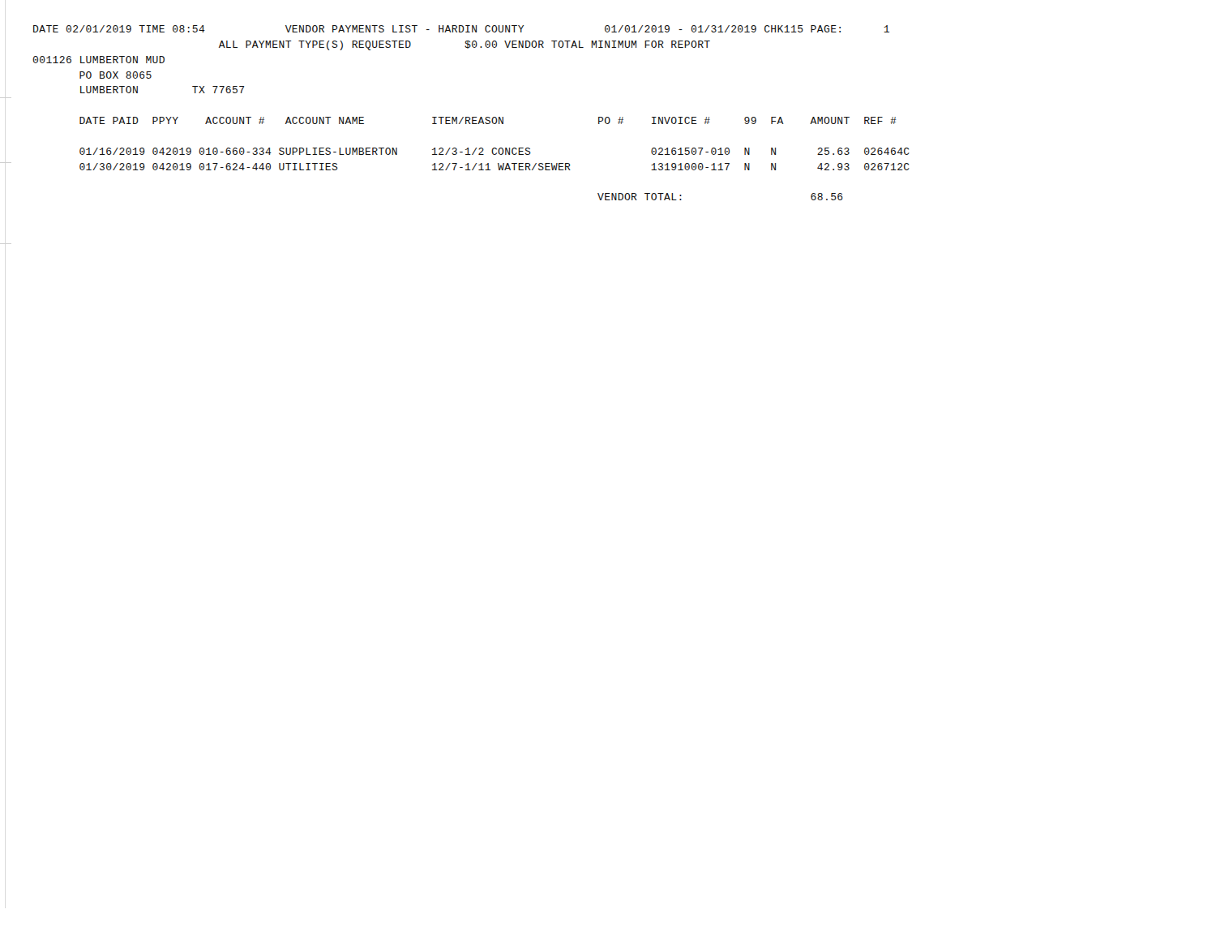DATE 02/01/2019 TIME 08:54            VENDOR PAYMENTS LIST - HARDIN COUNTY            01/01/2019 - 01/31/2019 CHK115 PAGE:      1
                            ALL PAYMENT TYPE(S) REQUESTED        $0.00 VENDOR TOTAL MINIMUM FOR REPORT
001126 LUMBERTON MUD
       PO BOX 8065
       LUMBERTON        TX 77657

       DATE PAID  PPYY    ACCOUNT #   ACCOUNT NAME          ITEM/REASON              PO #    INVOICE #     99  FA    AMOUNT  REF #

       01/16/2019 042019 010-660-334 SUPPLIES-LUMBERTON     12/3-1/2 CONCES                  02161507-010  N   N      25.63  026464C
       01/30/2019 042019 017-624-440 UTILITIES              12/7-1/11 WATER/SEWER            13191000-117  N   N      42.93  026712C

                                                                                     VENDOR TOTAL:                   68.56